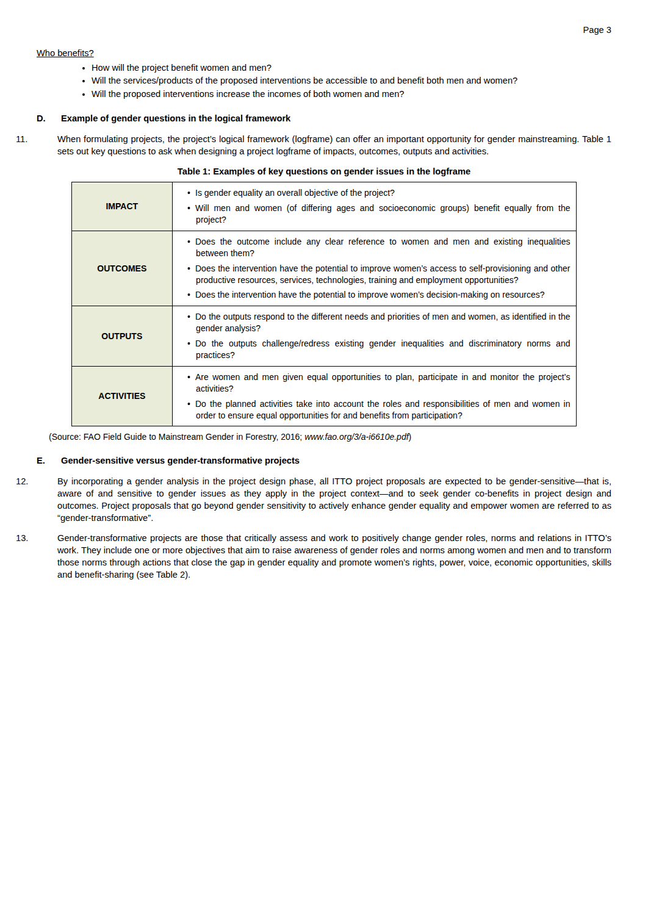Page 3
Who benefits?
How will the project benefit women and men?
Will the services/products of the proposed interventions be accessible to and benefit both men and women?
Will the proposed interventions increase the incomes of both women and men?
D. Example of gender questions in the logical framework
11. When formulating projects, the project’s logical framework (logframe) can offer an important opportunity for gender mainstreaming. Table 1 sets out key questions to ask when designing a project logframe of impacts, outcomes, outputs and activities.
Table 1: Examples of key questions on gender issues in the logframe
| IMPACT | Is gender equality an overall objective of the project? Will men and women (of differing ages and socioeconomic groups) benefit equally from the project? |
| OUTCOMES | Does the outcome include any clear reference to women and men and existing inequalities between them? Does the intervention have the potential to improve women’s access to self-provisioning and other productive resources, services, technologies, training and employment opportunities? Does the intervention have the potential to improve women’s decision-making on resources? |
| OUTPUTS | Do the outputs respond to the different needs and priorities of men and women, as identified in the gender analysis? Do the outputs challenge/redress existing gender inequalities and discriminatory norms and practices? |
| ACTIVITIES | Are women and men given equal opportunities to plan, participate in and monitor the project’s activities? Do the planned activities take into account the roles and responsibilities of men and women in order to ensure equal opportunities for and benefits from participation? |
(Source: FAO Field Guide to Mainstream Gender in Forestry, 2016; www.fao.org/3/a-i6610e.pdf)
E. Gender-sensitive versus gender-transformative projects
12. By incorporating a gender analysis in the project design phase, all ITTO project proposals are expected to be gender-sensitive—that is, aware of and sensitive to gender issues as they apply in the project context—and to seek gender co-benefits in project design and outcomes. Project proposals that go beyond gender sensitivity to actively enhance gender equality and empower women are referred to as “gender-transformative”.
13. Gender-transformative projects are those that critically assess and work to positively change gender roles, norms and relations in ITTO’s work. They include one or more objectives that aim to raise awareness of gender roles and norms among women and men and to transform those norms through actions that close the gap in gender equality and promote women’s rights, power, voice, economic opportunities, skills and benefit-sharing (see Table 2).